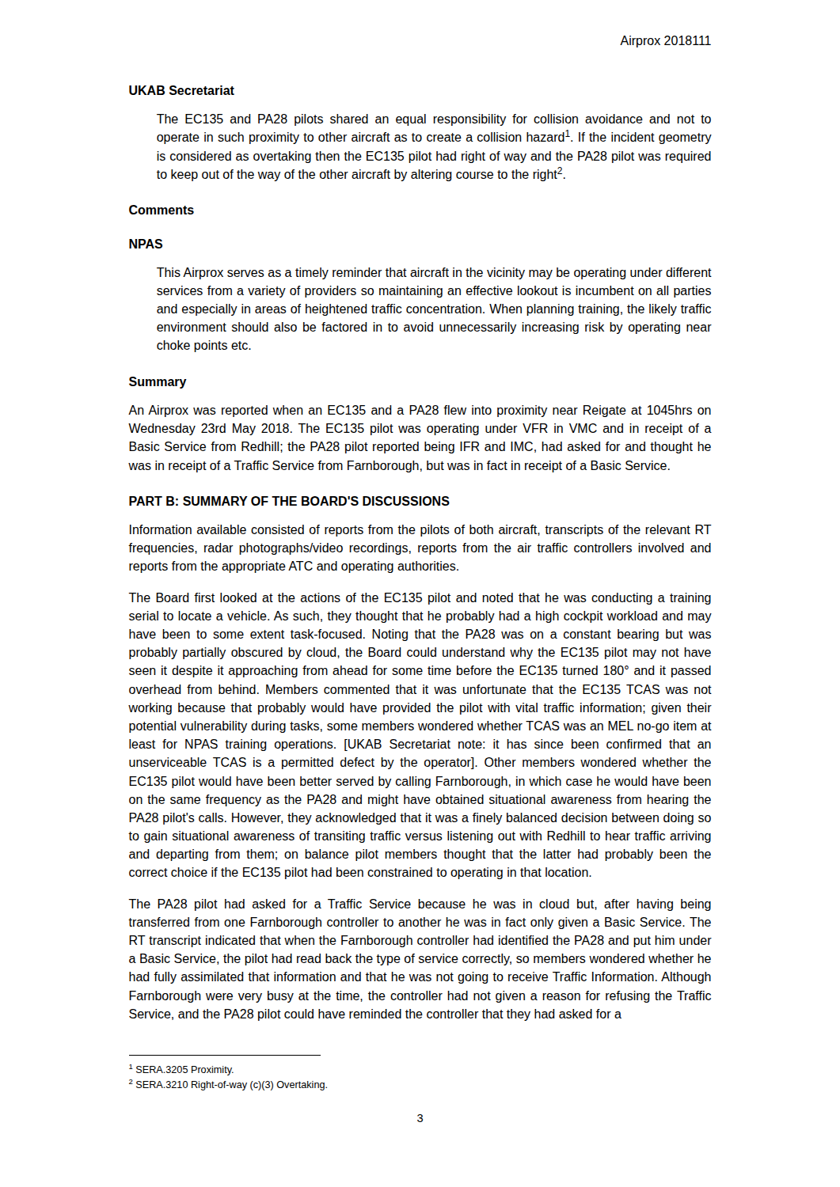Airprox 2018111
UKAB Secretariat
The EC135 and PA28 pilots shared an equal responsibility for collision avoidance and not to operate in such proximity to other aircraft as to create a collision hazard1. If the incident geometry is considered as overtaking then the EC135 pilot had right of way and the PA28 pilot was required to keep out of the way of the other aircraft by altering course to the right2.
Comments
NPAS
This Airprox serves as a timely reminder that aircraft in the vicinity may be operating under different services from a variety of providers so maintaining an effective lookout is incumbent on all parties and especially in areas of heightened traffic concentration. When planning training, the likely traffic environment should also be factored in to avoid unnecessarily increasing risk by operating near choke points etc.
Summary
An Airprox was reported when an EC135 and a PA28 flew into proximity near Reigate at 1045hrs on Wednesday 23rd May 2018. The EC135 pilot was operating under VFR in VMC and in receipt of a Basic Service from Redhill; the PA28 pilot reported being IFR and IMC, had asked for and thought he was in receipt of a Traffic Service from Farnborough, but was in fact in receipt of a Basic Service.
PART B: SUMMARY OF THE BOARD'S DISCUSSIONS
Information available consisted of reports from the pilots of both aircraft, transcripts of the relevant RT frequencies, radar photographs/video recordings, reports from the air traffic controllers involved and reports from the appropriate ATC and operating authorities.
The Board first looked at the actions of the EC135 pilot and noted that he was conducting a training serial to locate a vehicle. As such, they thought that he probably had a high cockpit workload and may have been to some extent task-focused. Noting that the PA28 was on a constant bearing but was probably partially obscured by cloud, the Board could understand why the EC135 pilot may not have seen it despite it approaching from ahead for some time before the EC135 turned 180° and it passed overhead from behind. Members commented that it was unfortunate that the EC135 TCAS was not working because that probably would have provided the pilot with vital traffic information; given their potential vulnerability during tasks, some members wondered whether TCAS was an MEL no-go item at least for NPAS training operations. [UKAB Secretariat note: it has since been confirmed that an unserviceable TCAS is a permitted defect by the operator]. Other members wondered whether the EC135 pilot would have been better served by calling Farnborough, in which case he would have been on the same frequency as the PA28 and might have obtained situational awareness from hearing the PA28 pilot's calls. However, they acknowledged that it was a finely balanced decision between doing so to gain situational awareness of transiting traffic versus listening out with Redhill to hear traffic arriving and departing from them; on balance pilot members thought that the latter had probably been the correct choice if the EC135 pilot had been constrained to operating in that location.
The PA28 pilot had asked for a Traffic Service because he was in cloud but, after having being transferred from one Farnborough controller to another he was in fact only given a Basic Service. The RT transcript indicated that when the Farnborough controller had identified the PA28 and put him under a Basic Service, the pilot had read back the type of service correctly, so members wondered whether he had fully assimilated that information and that he was not going to receive Traffic Information. Although Farnborough were very busy at the time, the controller had not given a reason for refusing the Traffic Service, and the PA28 pilot could have reminded the controller that they had asked for a
1 SERA.3205 Proximity.
2 SERA.3210 Right-of-way (c)(3) Overtaking.
3